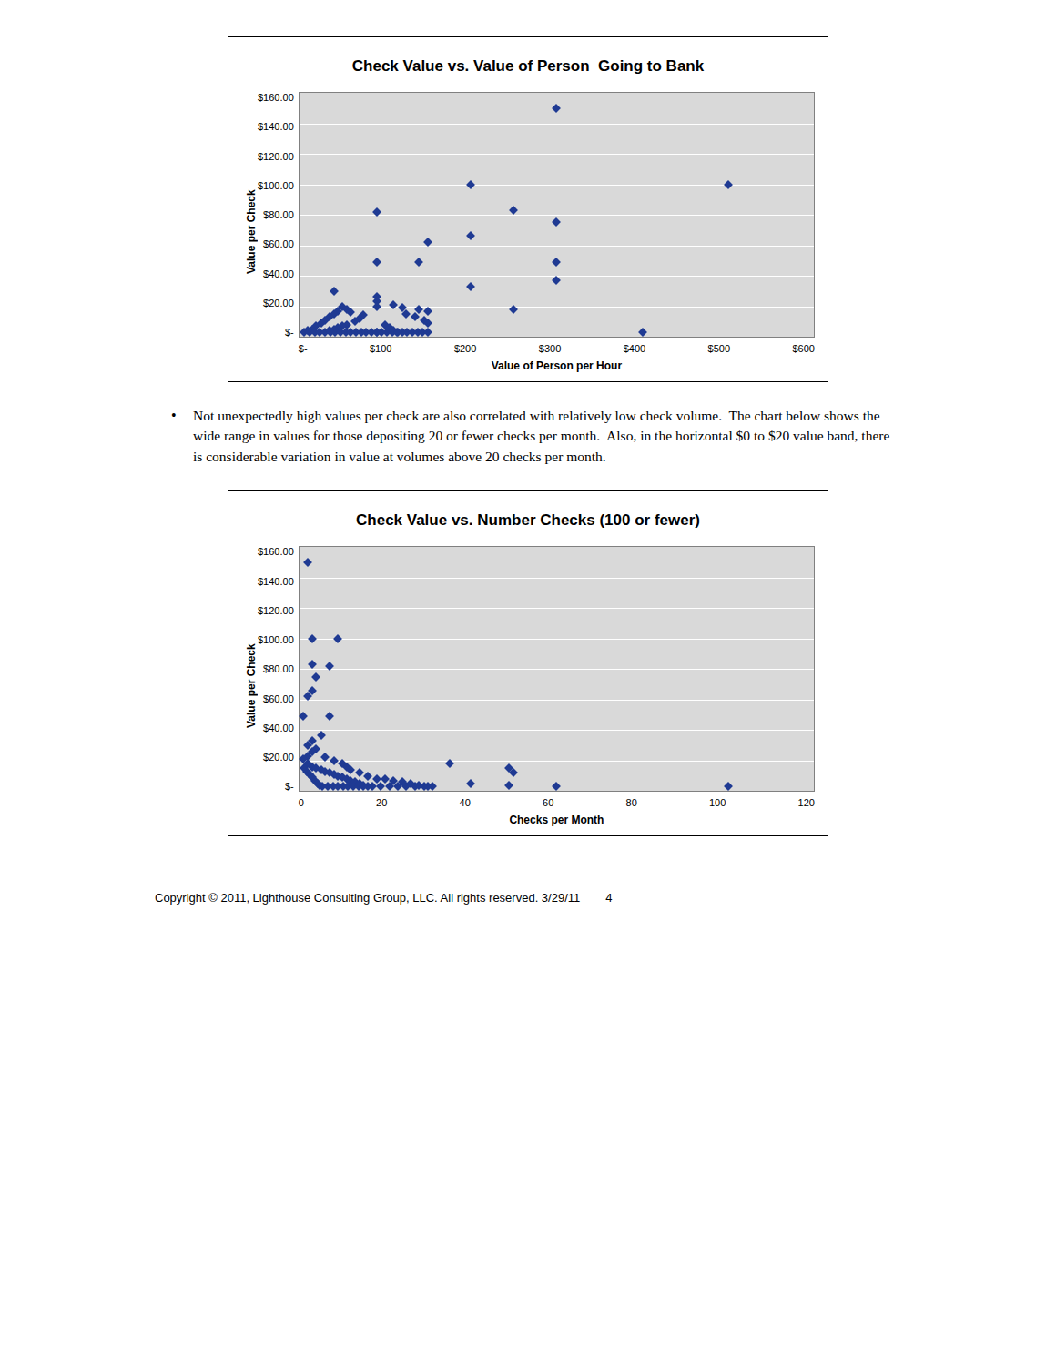Check Value vs. Value of Person Going to Bank
Value per Check
$160.00 $140.00 $120.00 $100.00 $80.00 $60.00 $40.00 $20.00 $-
$- $100 $200 $300 $400 $500 $600
Value of Person per Hour
Not unexpectedly high values per check are also correlated with relatively low check volume. The chart below shows the wide range in values for those depositing 20 or fewer checks per month. Also, in the horizontal $0 to $20 value band, there is considerable variation in value at volumes above 20 checks per month.
Check Value vs. Number Checks (100 or fewer)
Value per Check
$160.00 $140.00 $120.00 $100.00 $80.00 $60.00 $40.00 $20.00 $-
0 20 40 60 80 100 120
Checks per Month
Copyright © 2011, Lighthouse Consulting Group, LLC. All rights reserved. 3/29/114